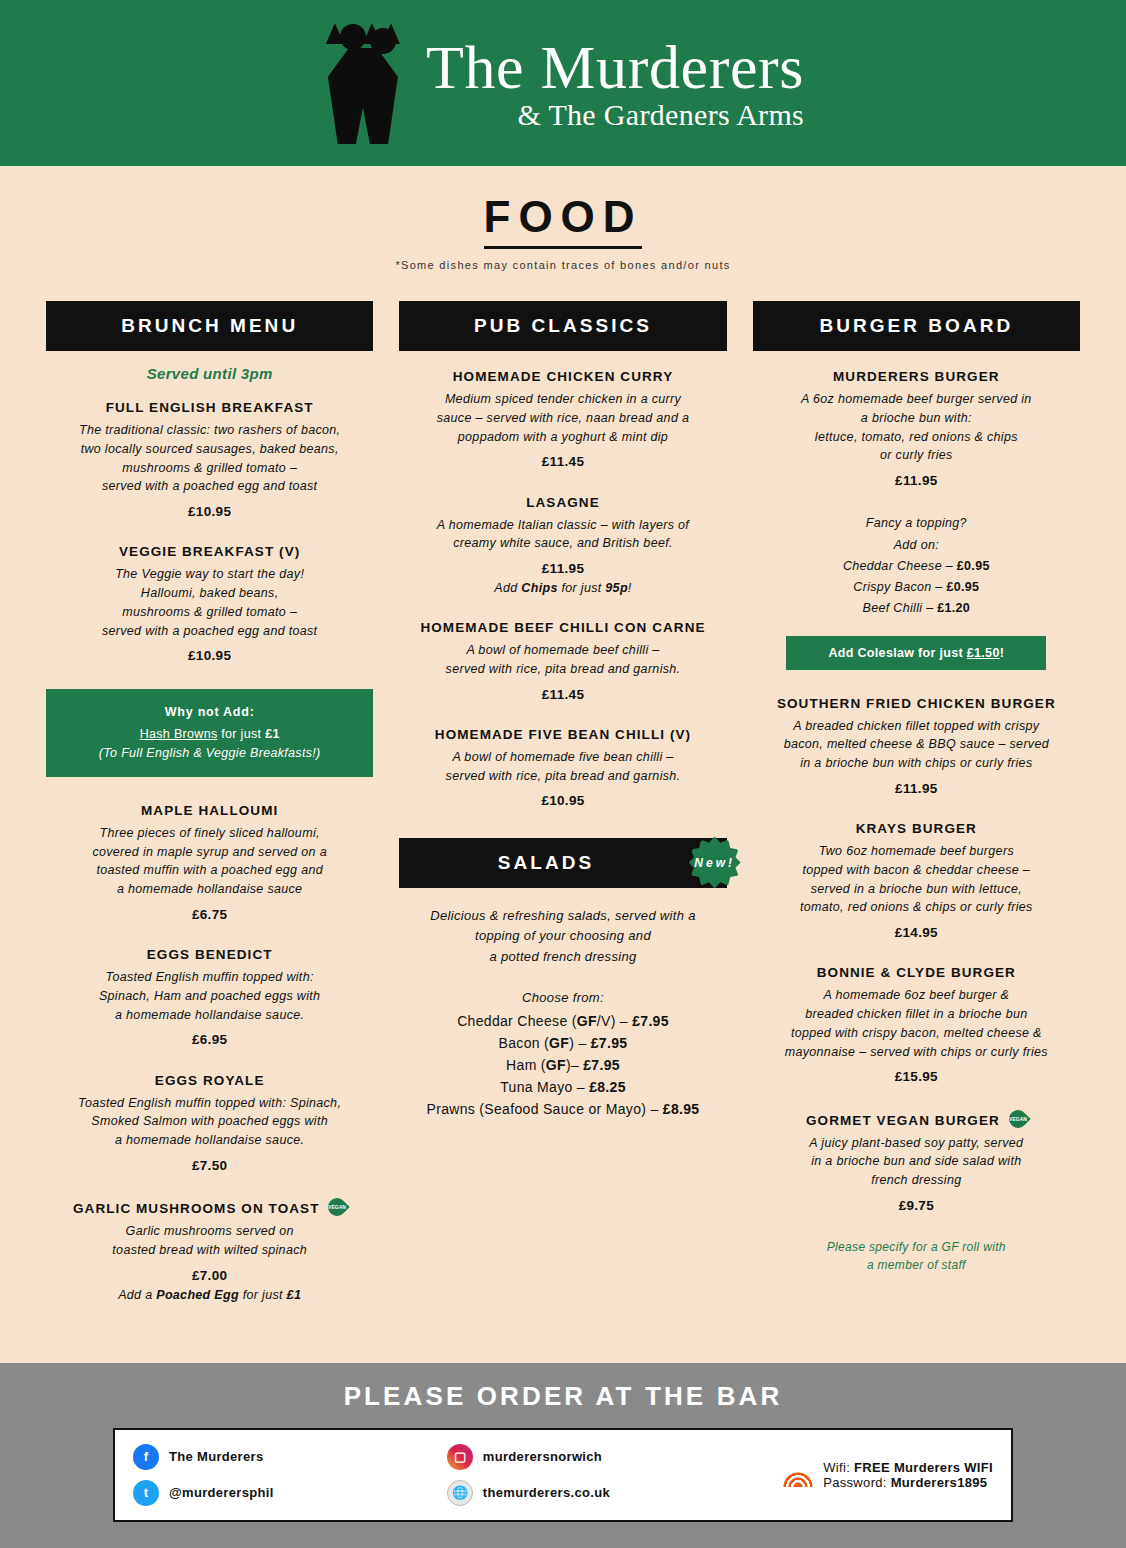The Murderers
& The Gardeners Arms
FOOD
*Some dishes may contain traces of bones and/or nuts
BRUNCH MENU
Served until 3pm
FULL ENGLISH BREAKFAST
The traditional classic: two rashers of bacon,
two locally sourced sausages, baked beans,
mushrooms & grilled tomato –
served with a poached egg and toast £10.95
VEGGIE BREAKFAST (V)
The Veggie way to start the day!
Halloumi, baked beans,
mushrooms & grilled tomato –
served with a poached egg and toast £10.95
Why not Add: Hash Browns for just £1
(To Full English & Veggie Breakfasts!)
MAPLE HALLOUMI
Three pieces of finely sliced halloumi,
covered in maple syrup and served on a
toasted muffin with a poached egg and
a homemade hollandaise sauce £6.75
EGGS BENEDICT
Toasted English muffin topped with:
Spinach, Ham and poached eggs with
a homemade hollandaise sauce. £6.95
EGGS ROYALE
Toasted English muffin topped with: Spinach,
Smoked Salmon with poached eggs with
a homemade hollandaise sauce. £7.50
GARLIC MUSHROOMS ON TOAST
Garlic mushrooms served on
toasted bread with wilted spinach £7.00
Add a Poached Egg for just £1
PUB CLASSICS
HOMEMADE CHICKEN CURRY
Medium spiced tender chicken in a curry
sauce – served with rice, naan bread and a
poppadom with a yoghurt & mint dip £11.45
LASAGNE
A homemade Italian classic – with layers of
creamy white sauce, and British beef. £11.95
Add Chips for just 95p!
HOMEMADE BEEF CHILLI CON CARNE
A bowl of homemade beef chilli –
served with rice, pita bread and garnish. £11.45
HOMEMADE FIVE BEAN CHILLI (V)
A bowl of homemade five bean chilli –
served with rice, pita bread and garnish. £10.95
SALADS New!
Delicious & refreshing salads, served with a
topping of your choosing and
a potted french dressing
Choose from:
Cheddar Cheese (GF/V) – £7.95
Bacon (GF) – £7.95
Ham (GF)– £7.95
Tuna Mayo – £8.25
Prawns (Seafood Sauce or Mayo) – £8.95
BURGER BOARD
MURDERERS BURGER
A 6oz homemade beef burger served in
a brioche bun with:
lettuce, tomato, red onions & chips
or curly fries £11.95
Fancy a topping?
Add on:
Cheddar Cheese – £0.95
Crispy Bacon – £0.95
Beef Chilli – £1.20
Add Coleslaw for just £1.50!
SOUTHERN FRIED CHICKEN BURGER
A breaded chicken fillet topped with crispy
bacon, melted cheese & BBQ sauce – served
in a brioche bun with chips or curly fries £11.95
KRAYS BURGER
Two 6oz homemade beef burgers
topped with bacon & cheddar cheese –
served in a brioche bun with lettuce,
tomato, red onions & chips or curly fries £14.95
BONNIE & CLYDE BURGER
A homemade 6oz beef burger &
breaded chicken fillet in a brioche bun
topped with crispy bacon, melted cheese &
mayonnaise – served with chips or curly fries £15.95
GORMET VEGAN BURGER
A juicy plant-based soy patty, served
in a brioche bun and side salad with
french dressing £9.75
Please specify for a GF roll with
a member of staff
PLEASE ORDER AT THE BAR
fThe Murderers
t@murderersphil
▢murderersnorwich
🌐themurderers.co.uk
Wifi: FREE Murderers WIFI
Password: Murderers1895